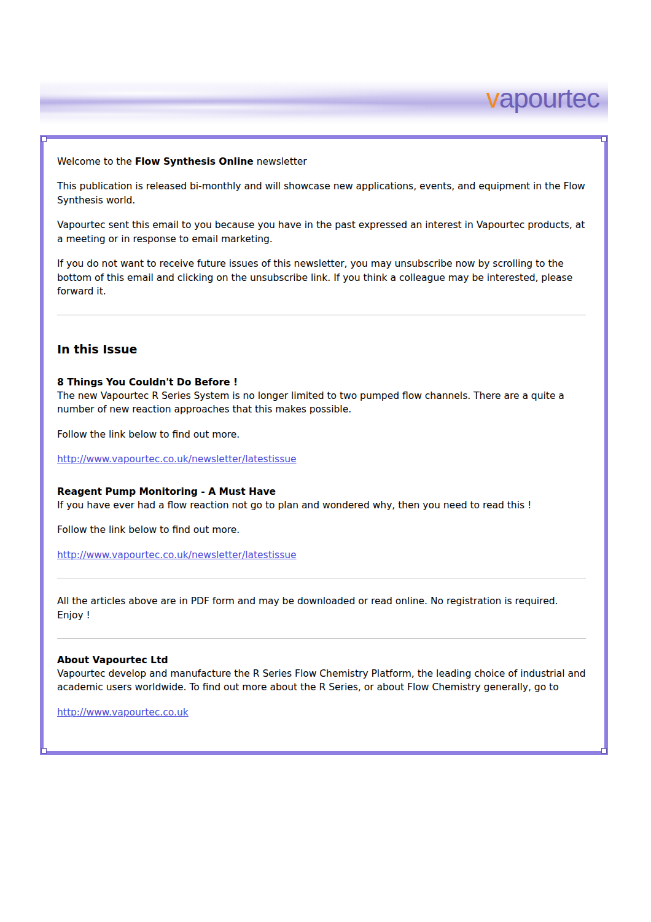vapourtec
Welcome to the Flow Synthesis Online newsletter
This publication is released bi-monthly and will showcase new applications, events, and equipment in the Flow Synthesis world.
Vapourtec sent this email to you because you have in the past expressed an interest in Vapourtec products, at a meeting or in response to email marketing.
If you do not want to receive future issues of this newsletter, you may unsubscribe now by scrolling to the bottom of this email and clicking on the unsubscribe link. If you think a colleague may be interested, please forward it.
In this Issue
8 Things You Couldn't Do Before !
The new Vapourtec R Series System is no longer limited to two pumped flow channels. There are a quite a number of new reaction approaches that this makes possible.
Follow the link below to find out more.
http://www.vapourtec.co.uk/newsletter/latestissue
Reagent Pump Monitoring - A Must Have
If you have ever had a flow reaction not go to plan and wondered why, then you need to read this !
Follow the link below to find out more.
http://www.vapourtec.co.uk/newsletter/latestissue
All the articles above are in PDF form and may be downloaded or read online. No registration is required.
Enjoy !
About Vapourtec Ltd
Vapourtec develop and manufacture the R Series Flow Chemistry Platform, the leading choice of industrial and academic users worldwide. To find out more about the R Series, or about Flow Chemistry generally, go to
http://www.vapourtec.co.uk